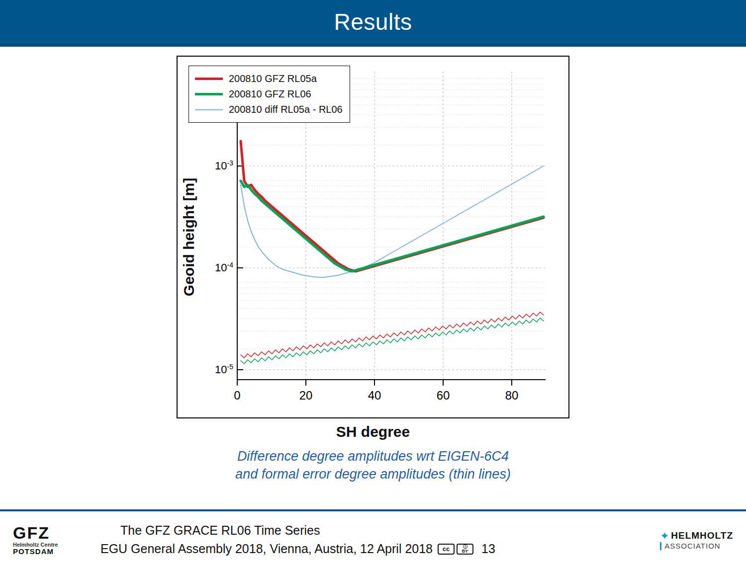Results
Geoid height [m]
200810 GFZ RL05a
200810 GFZ RL06
200810 diff RL05a - RL06
10-5 10-4 10-3 0 20 40 60 80
SH degree
Difference degree amplitudes wrt EIGEN-6C4
and formal error degree amplitudes (thin lines)
GFZ
Helmholtz Centre
POTSDAM
The GFZ GRACE RL06 Time Series
EGU General Assembly 2018, Vienna, Austria, 12 April 2018 cc ⓘBY 13
✦HELMHOLTZ
ASSOCIATION